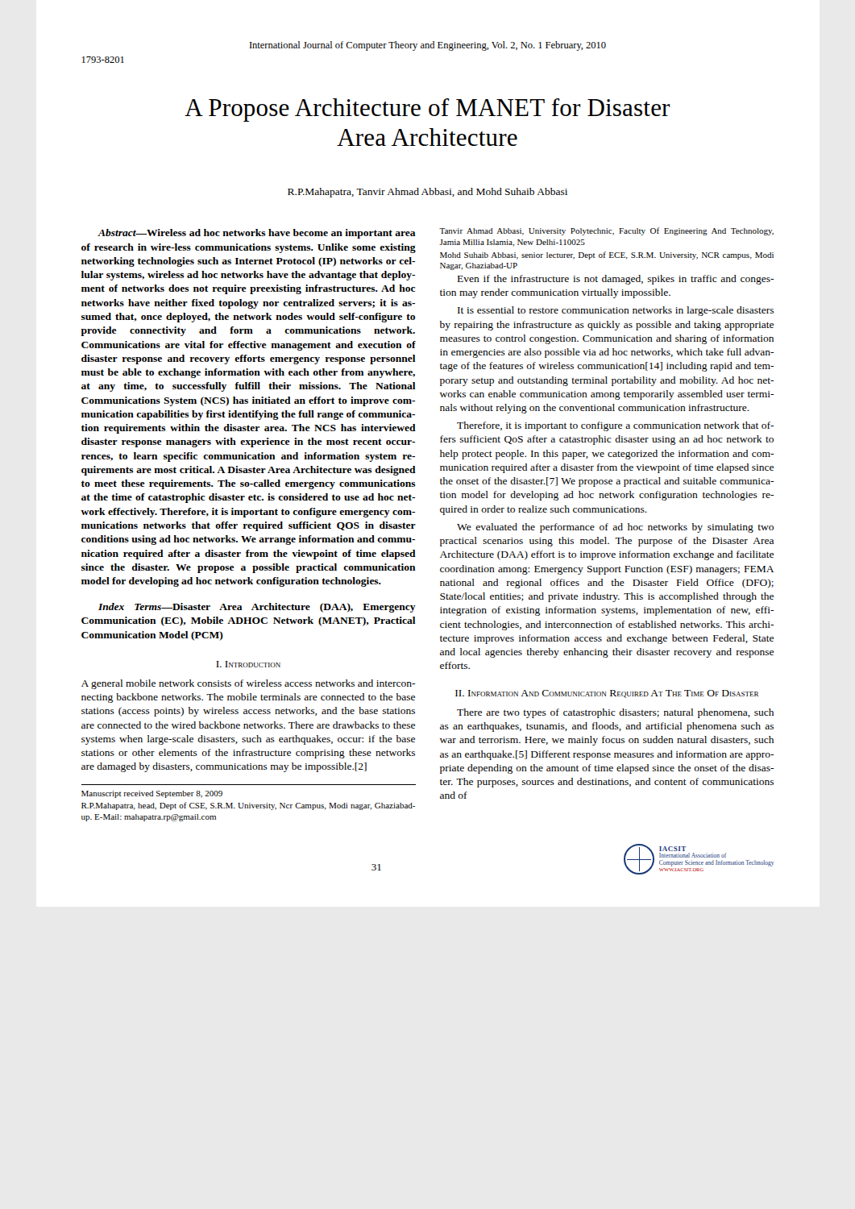International Journal of Computer Theory and Engineering, Vol. 2, No. 1 February, 2010
1793-8201
A Propose Architecture of MANET for Disaster
Area Architecture
R.P.Mahapatra, Tanvir Ahmad Abbasi, and Mohd Suhaib Abbasi
Abstract—Wireless ad hoc networks have become an important area of research in wire-less communications systems. Unlike some existing networking technologies such as Internet Protocol (IP) networks or cellular systems, wireless ad hoc networks have the advantage that deployment of networks does not require preexisting infrastructures. Ad hoc networks have neither fixed topology nor centralized servers; it is assumed that, once deployed, the network nodes would self-configure to provide connectivity and form a communications network. Communications are vital for effective management and execution of disaster response and recovery efforts emergency response personnel must be able to exchange information with each other from anywhere, at any time, to successfully fulfill their missions. The National Communications System (NCS) has initiated an effort to improve communication capabilities by first identifying the full range of communication requirements within the disaster area. The NCS has interviewed disaster response managers with experience in the most recent occurrences, to learn specific communication and information system requirements are most critical. A Disaster Area Architecture was designed to meet these requirements. The so-called emergency communications at the time of catastrophic disaster etc. is considered to use ad hoc network effectively. Therefore, it is important to configure emergency communications networks that offer required sufficient QOS in disaster conditions using ad hoc networks. We arrange information and communication required after a disaster from the viewpoint of time elapsed since the disaster. We propose a possible practical communication model for developing ad hoc network configuration technologies.
Index Terms—Disaster Area Architecture (DAA), Emergency Communication (EC), Mobile ADHOC Network (MANET), Practical Communication Model (PCM)
I. Introduction
A general mobile network consists of wireless access networks and interconnecting backbone networks. The mobile terminals are connected to the base stations (access points) by wireless access networks, and the base stations are connected to the wired backbone networks. There are drawbacks to these systems when large-scale disasters, such as earthquakes, occur: if the base stations or other elements of the infrastructure comprising these networks are damaged by disasters, communications may be impossible.[2]
Manuscript received September 8, 2009
R.P.Mahapatra, head, Dept of CSE, S.R.M. University, Ncr Campus, Modi nagar, Ghaziabad-up. E-Mail: mahapatra.rp@gmail.com
Tanvir Ahmad Abbasi, University Polytechnic, Faculty Of Engineering And Technology, Jamia Millia Islamia, New Delhi-110025
Mohd Suhaib Abbasi, senior lecturer, Dept of ECE, S.R.M. University, NCR campus, Modi Nagar, Ghaziabad-UP
Even if the infrastructure is not damaged, spikes in traffic and congestion may render communication virtually impossible.
It is essential to restore communication networks in large-scale disasters by repairing the infrastructure as quickly as possible and taking appropriate measures to control congestion. Communication and sharing of information in emergencies are also possible via ad hoc networks, which take full advantage of the features of wireless communication[14] including rapid and temporary setup and outstanding terminal portability and mobility. Ad hoc networks can enable communication among temporarily assembled user terminals without relying on the conventional communication infrastructure.
Therefore, it is important to configure a communication network that offers sufficient QoS after a catastrophic disaster using an ad hoc network to help protect people. In this paper, we categorized the information and communication required after a disaster from the viewpoint of time elapsed since the onset of the disaster.[7] We propose a practical and suitable communication model for developing ad hoc network configuration technologies required in order to realize such communications.
We evaluated the performance of ad hoc networks by simulating two practical scenarios using this model. The purpose of the Disaster Area Architecture (DAA) effort is to improve information exchange and facilitate coordination among: Emergency Support Function (ESF) managers; FEMA national and regional offices and the Disaster Field Office (DFO); State/local entities; and private industry. This is accomplished through the integration of existing information systems, implementation of new, efficient technologies, and interconnection of established networks. This architecture improves information access and exchange between Federal, State and local agencies thereby enhancing their disaster recovery and response efforts.
II. Information And Communication Required At The Time Of Disaster
There are two types of catastrophic disasters; natural phenomena, such as an earthquakes, tsunamis, and floods, and artificial phenomena such as war and terrorism. Here, we mainly focus on sudden natural disasters, such as an earthquake.[5] Different response measures and information are appropriate depending on the amount of time elapsed since the onset of the disaster. The purposes, sources and destinations, and content of communications and of
31
IACSIT
International Association of
Computer Science and Information Technology
WWW.IACSIT.ORG